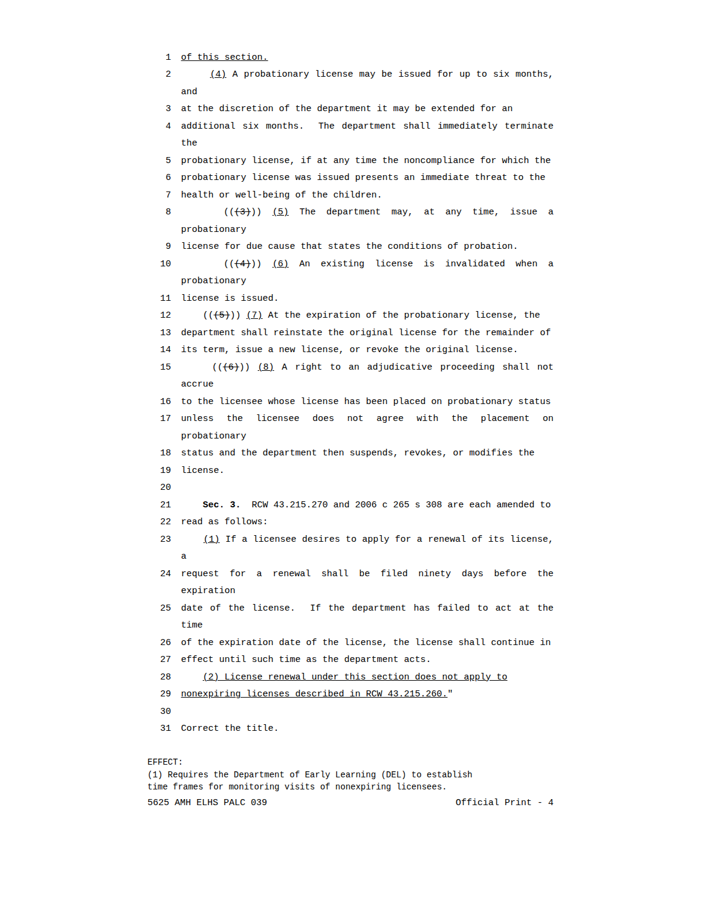1 of this section.
2 (4) A probationary license may be issued for up to six months, and
3 at the discretion of the department it may be extended for an
4 additional six months. The department shall immediately terminate the
5 probationary license, if at any time the noncompliance for which the
6 probationary license was issued presents an immediate threat to the
7 health or well-being of the children.
8 (((3))) (5) The department may, at any time, issue a probationary
9 license for due cause that states the conditions of probation.
10 (((4))) (6) An existing license is invalidated when a probationary
11 license is issued.
12 (((5))) (7) At the expiration of the probationary license, the
13 department shall reinstate the original license for the remainder of
14 its term, issue a new license, or revoke the original license.
15 (((6))) (8) A right to an adjudicative proceeding shall not accrue
16 to the licensee whose license has been placed on probationary status
17 unless the licensee does not agree with the placement on probationary
18 status and the department then suspends, revokes, or modifies the
19 license.
20
21 Sec. 3. RCW 43.215.270 and 2006 c 265 s 308 are each amended to
22 read as follows:
23 (1) If a licensee desires to apply for a renewal of its license, a
24 request for a renewal shall be filed ninety days before the expiration
25 date of the license. If the department has failed to act at the time
26 of the expiration date of the license, the license shall continue in
27 effect until such time as the department acts.
28 (2) License renewal under this section does not apply to
29 nonexpiring licenses described in RCW 43.215.260."
30
31 Correct the title.
EFFECT: (1) Requires the Department of Early Learning (DEL) to establish time frames for monitoring visits of nonexpiring licensees.
5625 AMH ELHS PALC 039 Official Print - 4